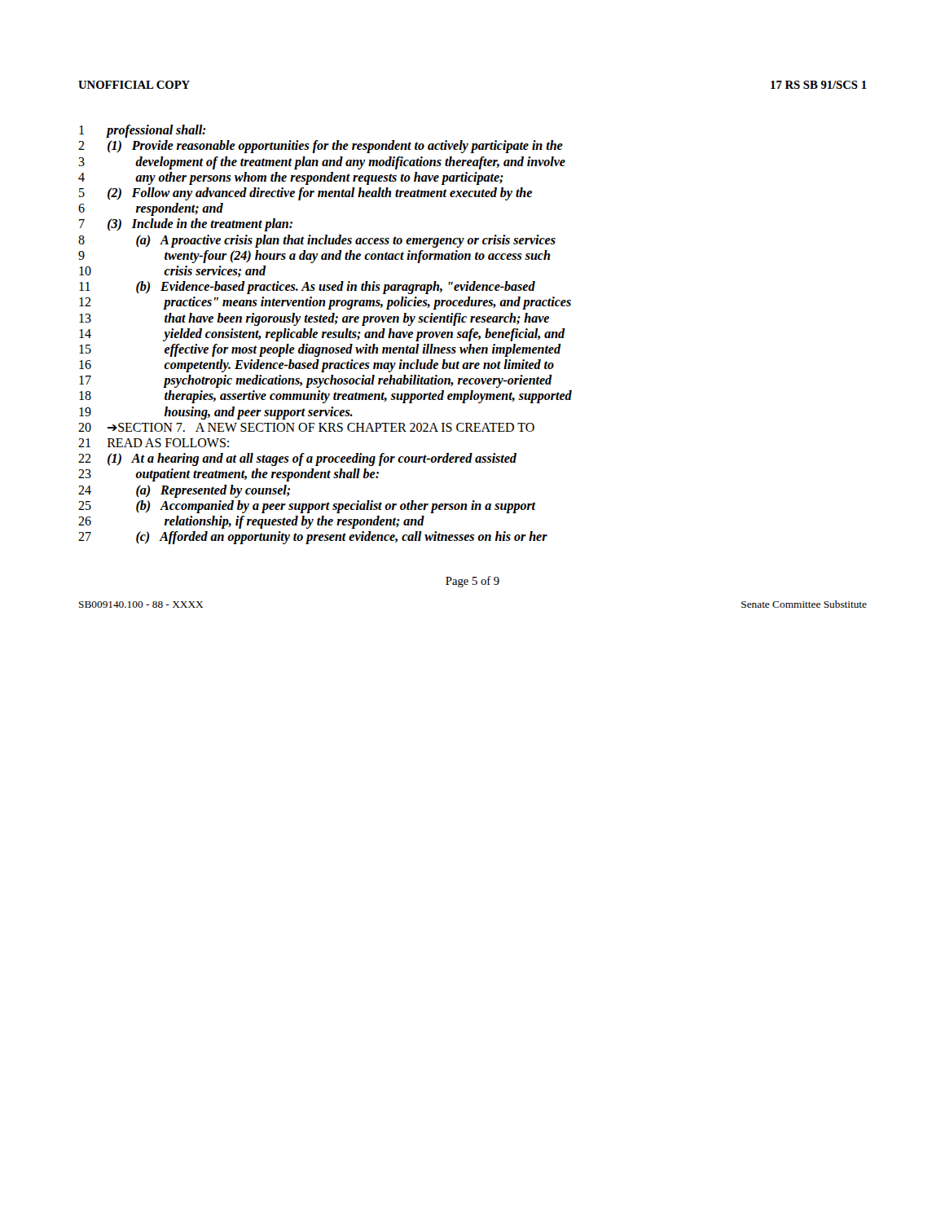UNOFFICIAL COPY 17 RS SB 91/SCS 1
| 1 | professional shall: |
| 2 | (1) Provide reasonable opportunities for the respondent to actively participate in the |
| 3 | development of the treatment plan and any modifications thereafter, and involve |
| 4 | any other persons whom the respondent requests to have participate; |
| 5 | (2) Follow any advanced directive for mental health treatment executed by the |
| 6 | respondent; and |
| 7 | (3) Include in the treatment plan: |
| 8 | (a) A proactive crisis plan that includes access to emergency or crisis services |
| 9 | twenty-four (24) hours a day and the contact information to access such |
| 10 | crisis services; and |
| 11 | (b) Evidence-based practices. As used in this paragraph, "evidence-based |
| 12 | practices" means intervention programs, policies, procedures, and practices |
| 13 | that have been rigorously tested; are proven by scientific research; have |
| 14 | yielded consistent, replicable results; and have proven safe, beneficial, and |
| 15 | effective for most people diagnosed with mental illness when implemented |
| 16 | competently. Evidence-based practices may include but are not limited to |
| 17 | psychotropic medications, psychosocial rehabilitation, recovery-oriented |
| 18 | therapies, assertive community treatment, supported employment, supported |
| 19 | housing, and peer support services. |
| 20 | ➔ SECTION 7. A NEW SECTION OF KRS CHAPTER 202A IS CREATED TO |
| 21 | READ AS FOLLOWS: |
| 22 | (1) At a hearing and at all stages of a proceeding for court-ordered assisted |
| 23 | outpatient treatment, the respondent shall be: |
| 24 | (a) Represented by counsel; |
| 25 | (b) Accompanied by a peer support specialist or other person in a support |
| 26 | relationship, if requested by the respondent; and |
| 27 | (c) Afforded an opportunity to present evidence, call witnesses on his or her |
Page 5 of 9
SB009140.100 - 88 - XXXX Senate Committee Substitute